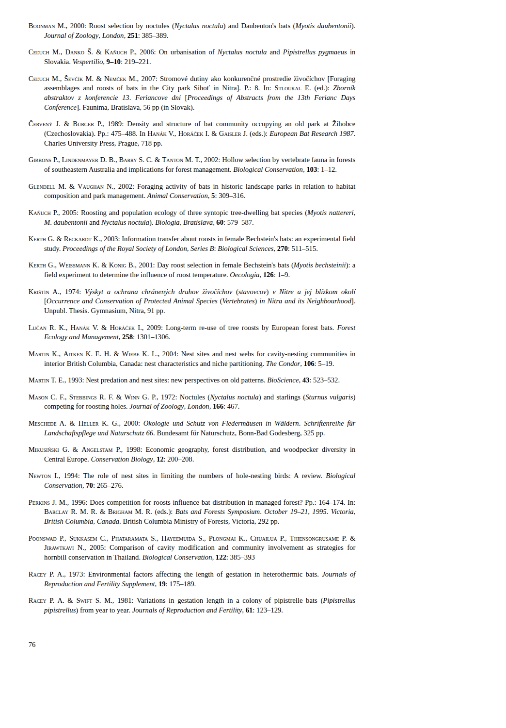Boonman M., 2000: Roost selection by noctules (Nyctalus noctula) and Daubenton's bats (Myotis daubentonii). Journal of Zoology, London, 251: 385–389.
Ceľuch M., Danko Š. & Kaňuch P., 2006: On urbanisation of Nyctalus noctula and Pipistrellus pygmaeus in Slovakia. Vespertilio, 9–10: 219–221.
Ceľuch M., Ševčík M. & Nemček M., 2007: Stromové dutiny ako konkurenčné prostredie živočíchov [Foraging assemblages and roosts of bats in the City park Sihoť in Nitra]. P.: 8. In: Stloukal E. (ed.): Zborník abstraktov z konferencie 13. Feriancove dni [Proceedings of Abstracts from the 13th Ferianc Days Conference]. Faunima, Bratislava, 56 pp (in Slovak).
Červený J. & Bürger P., 1989: Density and structure of bat community occupying an old park at Žihobce (Czechoslovakia). Pp.: 475–488. In Hanák V., Horáček I. & Gaisler J. (eds.): European Bat Research 1987. Charles University Press, Prague, 718 pp.
Gibbons P., Lindenmayer D. B., Barry S. C. & Tanton M. T., 2002: Hollow selection by vertebrate fauna in forests of southeastern Australia and implications for forest management. Biological Conservation, 103: 1–12.
Glendell M. & Vaughan N., 2002: Foraging activity of bats in historic landscape parks in relation to habitat composition and park management. Animal Conservation, 5: 309–316.
Kaňuch P., 2005: Roosting and population ecology of three syntopic tree-dwelling bat species (Myotis nattereri, M. daubentonii and Nyctalus noctula). Biologia, Bratislava, 60: 579–587.
Kerth G. & Reckardt K., 2003: Information transfer about roosts in female Bechstein's bats: an experimental field study. Proceedings of the Royal Society of London, Series B: Biological Sciences, 270: 511–515.
Kerth G., Weissmann K. & Konig B., 2001: Day roost selection in female Bechstein's bats (Myotis bechsteinii): a field experiment to determine the influence of roost temperature. Oecologia, 126: 1–9.
Krištín A., 1974: Výskyt a ochrana chránených druhov živočíchov (stavovcov) v Nitre a jej blízkom okolí [Occurrence and Conservation of Protected Animal Species (Vertebrates) in Nitra and its Neighbourhood]. Unpubl. Thesis. Gymnasium, Nitra, 91 pp.
Lučan R. K., Hanák V. & Horáček I., 2009: Long-term re-use of tree roosts by European forest bats. Forest Ecology and Management, 258: 1301–1306.
Martin K., Aitken K. E. H. & Wiebe K. L., 2004: Nest sites and nest webs for cavity-nesting communities in interior British Columbia, Canada: nest characteristics and niche partitioning. The Condor, 106: 5–19.
Martin T. E., 1993: Nest predation and nest sites: new perspectives on old patterns. BioScience, 43: 523–532.
Mason C. F., Stebbings R. F. & Winn G. P., 1972: Noctules (Nyctalus noctula) and starlings (Sturnus vulgaris) competing for roosting holes. Journal of Zoology, London, 166: 467.
Meschede A. & Heller K. G., 2000: Ökologie und Schutz von Fledermäusen in Wäldern. Schriftenreihe für Landschaftspflege und Naturschutz 66. Bundesamt für Naturschutz, Bonn-Bad Godesberg, 325 pp.
Mikusiński G. & Angelstam P., 1998: Economic geography, forest distribution, and woodpecker diversity in Central Europe. Conservation Biology, 12: 200–208.
Newton I., 1994: The role of nest sites in limiting the numbers of hole-nesting birds: A review. Biological Conservation, 70: 265–276.
Perkins J. M., 1996: Does competition for roosts influence bat distribution in managed forest? Pp.: 164–174. In: Barclay R. M. R. & Brigham M. R. (eds.): Bats and Forests Symposium. October 19–21, 1995. Victoria, British Columbia, Canada. British Columbia Ministry of Forests, Victoria, 292 pp.
Poonswad P., Sukkasem C., Phataramata S., Hayeemuida S., Plongmai K., Chuailua P., Thiensongrusame P. & Jirawtkavi N., 2005: Comparison of cavity modification and community involvement as strategies for hornbill conservation in Thailand. Biological Conservation, 122: 385–393
Racey P. A., 1973: Environmental factors affecting the length of gestation in heterothermic bats. Journals of Reproduction and Fertility Supplement, 19: 175–189.
Racey P. A. & Swift S. M., 1981: Variations in gestation length in a colony of pipistrelle bats (Pipistrellus pipistrellus) from year to year. Journals of Reproduction and Fertility, 61: 123–129.
76